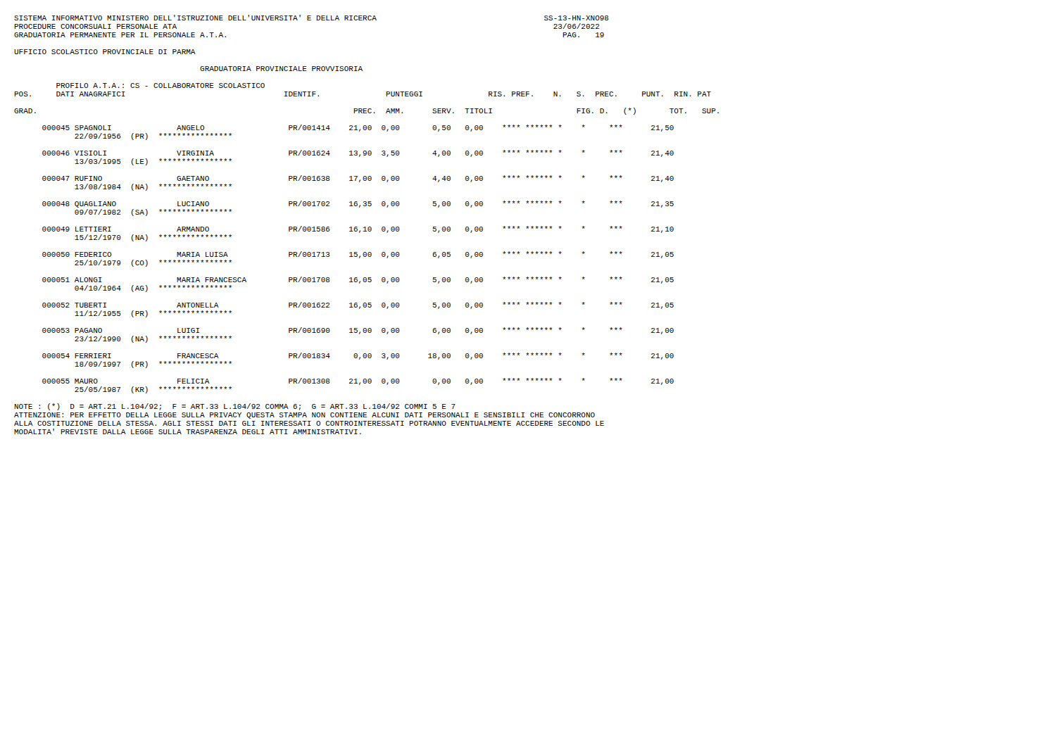SISTEMA INFORMATIVO MINISTERO DELL'ISTRUZIONE DELL'UNIVERSITA' E DELLA RICERCA                                    SS-13-HN-XNO98
PROCEDURE CONCORSUALI PERSONALE ATA                                                                                 23/06/2022
GRADUATORIA PERMANENTE PER IL PERSONALE A.T.A.                                                                        PAG.   19

UFFICIO SCOLASTICO PROVINCIALE DI PARMA

                                        GRADUATORIA PROVINCIALE PROVVISORIA

         PROFILO A.T.A.: CS - COLLABORATORE SCOLASTICO
POS.     DATI ANAGRAFICI                                  IDENTIF.              PUNTEGGI              RIS. PREF.    N.   S.  PREC.     PUNT.  RIN. PAT

GRAD.                                                                    PREC.  AMM.      SERV.  TITOLI                  FIG. D.   (*)       TOT.   SUP.

      000045 SPAGNOLI              ANGELO                  PR/001414    21,00  0,00       0,50   0,00    **** ****** *    *     ***      21,50
             22/09/1956  (PR)  ****************

      000046 VISIOLI               VIRGINIA                PR/001624    13,90  3,50       4,00   0,00    **** ****** *    *     ***      21,40
             13/03/1995  (LE)  ****************

      000047 RUFINO                GAETANO                 PR/001638    17,00  0,00       4,40   0,00    **** ****** *    *     ***      21,40
             13/08/1984  (NA)  ****************

      000048 QUAGLIANO             LUCIANO                 PR/001702    16,35  0,00       5,00   0,00    **** ****** *    *     ***      21,35
             09/07/1982  (SA)  ****************

      000049 LETTIERI              ARMANDO                 PR/001586    16,10  0,00       5,00   0,00    **** ****** *    *     ***      21,10
             15/12/1970  (NA)  ****************

      000050 FEDERICO              MARIA LUISA             PR/001713    15,00  0,00       6,05   0,00    **** ****** *    *     ***      21,05
             25/10/1979  (CO)  ****************

      000051 ALONGI                MARIA FRANCESCA         PR/001708    16,05  0,00       5,00   0,00    **** ****** *    *     ***      21,05
             04/10/1964  (AG)  ****************

      000052 TUBERTI               ANTONELLA               PR/001622    16,05  0,00       5,00   0,00    **** ****** *    *     ***      21,05
             11/12/1955  (PR)  ****************

      000053 PAGANO                LUIGI                   PR/001690    15,00  0,00       6,00   0,00    **** ****** *    *     ***      21,00
             23/12/1990  (NA)  ****************

      000054 FERRIERI              FRANCESCA               PR/001834     0,00  3,00      18,00   0,00    **** ****** *    *     ***      21,00
             18/09/1997  (PR)  ****************

      000055 MAURO                 FELICIA                 PR/001308    21,00  0,00       0,00   0,00    **** ****** *    *     ***      21,00
             25/05/1987  (KR)  ****************

NOTE : (*)  D = ART.21 L.104/92;  F = ART.33 L.104/92 COMMA 6;  G = ART.33 L.104/92 COMMI 5 E 7
ATTENZIONE: PER EFFETTO DELLA LEGGE SULLA PRIVACY QUESTA STAMPA NON CONTIENE ALCUNI DATI PERSONALI E SENSIBILI CHE CONCORRONO
ALLA COSTITUZIONE DELLA STESSA. AGLI STESSI DATI GLI INTERESSATI O CONTROINTERESSATI POTRANNO EVENTUALMENTE ACCEDERE SECONDO LE
MODALITA' PREVISTE DALLA LEGGE SULLA TRASPARENZA DEGLI ATTI AMMINISTRATIVI.